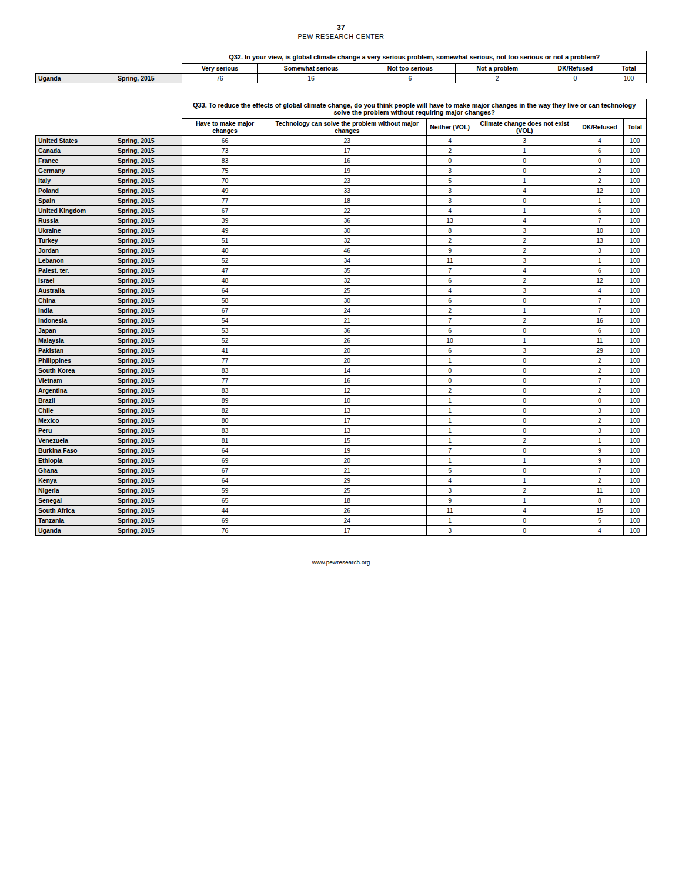37
PEW RESEARCH CENTER
| | | Q32. In your view, is global climate change a very serious problem, somewhat serious, not too serious or not a problem? |
| | | Very serious | Somewhat serious | Not too serious | Not a problem | DK/Refused | Total |
| Uganda | Spring, 2015 | 76 | 16 | 6 | 2 | 0 | 100 |
| | | Q33. To reduce the effects of global climate change, do you think people will have to make major changes in the way they live or can technology solve the problem without requiring major changes? |
| | | Have to make major changes | Technology can solve the problem without major changes | Neither (VOL) | Climate change does not exist (VOL) | DK/Refused | Total |
| United States | Spring, 2015 | 66 | 23 | 4 | 3 | 4 | 100 |
| Canada | Spring, 2015 | 73 | 17 | 2 | 1 | 6 | 100 |
| France | Spring, 2015 | 83 | 16 | 0 | 0 | 0 | 100 |
| Germany | Spring, 2015 | 75 | 19 | 3 | 0 | 2 | 100 |
| Italy | Spring, 2015 | 70 | 23 | 5 | 1 | 2 | 100 |
| Poland | Spring, 2015 | 49 | 33 | 3 | 4 | 12 | 100 |
| Spain | Spring, 2015 | 77 | 18 | 3 | 0 | 1 | 100 |
| United Kingdom | Spring, 2015 | 67 | 22 | 4 | 1 | 6 | 100 |
| Russia | Spring, 2015 | 39 | 36 | 13 | 4 | 7 | 100 |
| Ukraine | Spring, 2015 | 49 | 30 | 8 | 3 | 10 | 100 |
| Turkey | Spring, 2015 | 51 | 32 | 2 | 2 | 13 | 100 |
| Jordan | Spring, 2015 | 40 | 46 | 9 | 2 | 3 | 100 |
| Lebanon | Spring, 2015 | 52 | 34 | 11 | 3 | 1 | 100 |
| Palest. ter. | Spring, 2015 | 47 | 35 | 7 | 4 | 6 | 100 |
| Israel | Spring, 2015 | 48 | 32 | 6 | 2 | 12 | 100 |
| Australia | Spring, 2015 | 64 | 25 | 4 | 3 | 4 | 100 |
| China | Spring, 2015 | 58 | 30 | 6 | 0 | 7 | 100 |
| India | Spring, 2015 | 67 | 24 | 2 | 1 | 7 | 100 |
| Indonesia | Spring, 2015 | 54 | 21 | 7 | 2 | 16 | 100 |
| Japan | Spring, 2015 | 53 | 36 | 6 | 0 | 6 | 100 |
| Malaysia | Spring, 2015 | 52 | 26 | 10 | 1 | 11 | 100 |
| Pakistan | Spring, 2015 | 41 | 20 | 6 | 3 | 29 | 100 |
| Philippines | Spring, 2015 | 77 | 20 | 1 | 0 | 2 | 100 |
| South Korea | Spring, 2015 | 83 | 14 | 0 | 0 | 2 | 100 |
| Vietnam | Spring, 2015 | 77 | 16 | 0 | 0 | 7 | 100 |
| Argentina | Spring, 2015 | 83 | 12 | 2 | 0 | 2 | 100 |
| Brazil | Spring, 2015 | 89 | 10 | 1 | 0 | 0 | 100 |
| Chile | Spring, 2015 | 82 | 13 | 1 | 0 | 3 | 100 |
| Mexico | Spring, 2015 | 80 | 17 | 1 | 0 | 2 | 100 |
| Peru | Spring, 2015 | 83 | 13 | 1 | 0 | 3 | 100 |
| Venezuela | Spring, 2015 | 81 | 15 | 1 | 2 | 1 | 100 |
| Burkina Faso | Spring, 2015 | 64 | 19 | 7 | 0 | 9 | 100 |
| Ethiopia | Spring, 2015 | 69 | 20 | 1 | 1 | 9 | 100 |
| Ghana | Spring, 2015 | 67 | 21 | 5 | 0 | 7 | 100 |
| Kenya | Spring, 2015 | 64 | 29 | 4 | 1 | 2 | 100 |
| Nigeria | Spring, 2015 | 59 | 25 | 3 | 2 | 11 | 100 |
| Senegal | Spring, 2015 | 65 | 18 | 9 | 1 | 8 | 100 |
| South Africa | Spring, 2015 | 44 | 26 | 11 | 4 | 15 | 100 |
| Tanzania | Spring, 2015 | 69 | 24 | 1 | 0 | 5 | 100 |
| Uganda | Spring, 2015 | 76 | 17 | 3 | 0 | 4 | 100 |
www.pewresearch.org